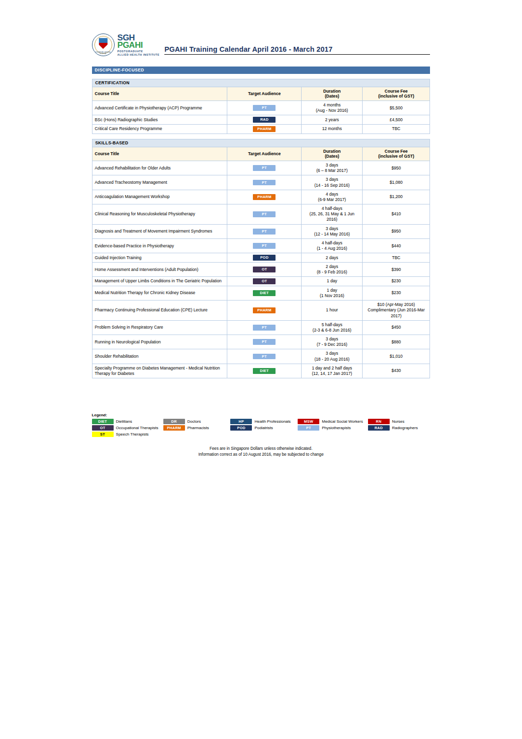SINGAPORE GENERAL HOSPITAL
SGH
PGAHI
POSTGRADUATE
ALLIED HEALTH INSTITUTE
PGAHI Training Calendar April 2016 - March 2017
DISCIPLINE-FOCUSED
CERTIFICATION
| Course Title | Target Audience | Duration (Dates) | Course Fee (inclusive of GST) |
| --- | --- | --- | --- |
| Advanced Certificate in Physiotherapy (ACP) Programme | PT | 4 months (Aug - Nov 2016) | $5,500 |
| BSc (Hons) Radiographic Studies | RAD | 2 years | £4,500 |
| Critical Care Residency Programme | PHARM | 12 months | TBC |
SKILLS-BASED
| Course Title | Target Audience | Duration (Dates) | Course Fee (inclusive of GST) |
| --- | --- | --- | --- |
| Advanced Rehabilitation for Older Adults | PT | 3 days (6 – 8 Mar 2017) | $950 |
| Advanced Tracheostomy Management | PT | 3 days (14 - 16 Sep 2016) | $1,080 |
| Anticoagulation Management Workshop | PHARM | 4 days (6-9 Mar 2017) | $1,200 |
| Clinical Reasoning for Musculoskeletal Physiotherapy | PT | 4 half-days (25, 26, 31 May & 1 Jun 2016) | $410 |
| Diagnosis and Treatment of Movement Impairment Syndromes | PT | 3 days (12 - 14 May 2016) | $950 |
| Evidence-based Practice in Physiotherapy | PT | 4 half-days (1 - 4 Aug 2016) | $440 |
| Guided Injection Training | POD | 2 days | TBC |
| Home Assessment and Interventions (Adult Population) | OT | 2 days (8 - 9 Feb 2016) | $390 |
| Management of Upper Limbs Conditions in The Geriatric Population | OT | 1 day | $230 |
| Medical Nutrition Therapy for Chronic Kidney Disease | DIET | 1 day (1 Nov 2016) | $230 |
| Pharmacy Continuing Professional Education (CPE) Lecture | PHARM | 1 hour | $10 (Apr-May 2016) Complimentary (Jun 2016-Mar 2017) |
| Problem Solving in Respiratory Care | PT | 5 half-days (2-3 & 6-8 Jun 2016) | $450 |
| Running in Neurological Population | PT | 3 days (7 - 9 Dec 2016) | $880 |
| Shoulder Rehabilitation | PT | 3 days (18 - 20 Aug 2016) | $1,010 |
| Specialty Programme on Diabetes Management - Medical Nutrition Therapy for Diabetes | DIET | 1 day and 2 half days (12, 14, 17 Jan 2017) | $430 |
Legend:
DIET Dietitians
DR Doctors
HP Health Professionals
MSW Medical Social Workers
RN Nurses
OT Occupational Therapists
PHARM Pharmacists
POD Podiatrists
PT Physiotherapists
RAD Radiographers
ST Speech Therapists
Fees are in Singapore Dollars unless otherwise indicated.
Information correct as of 10 August 2016, may be subjected to change